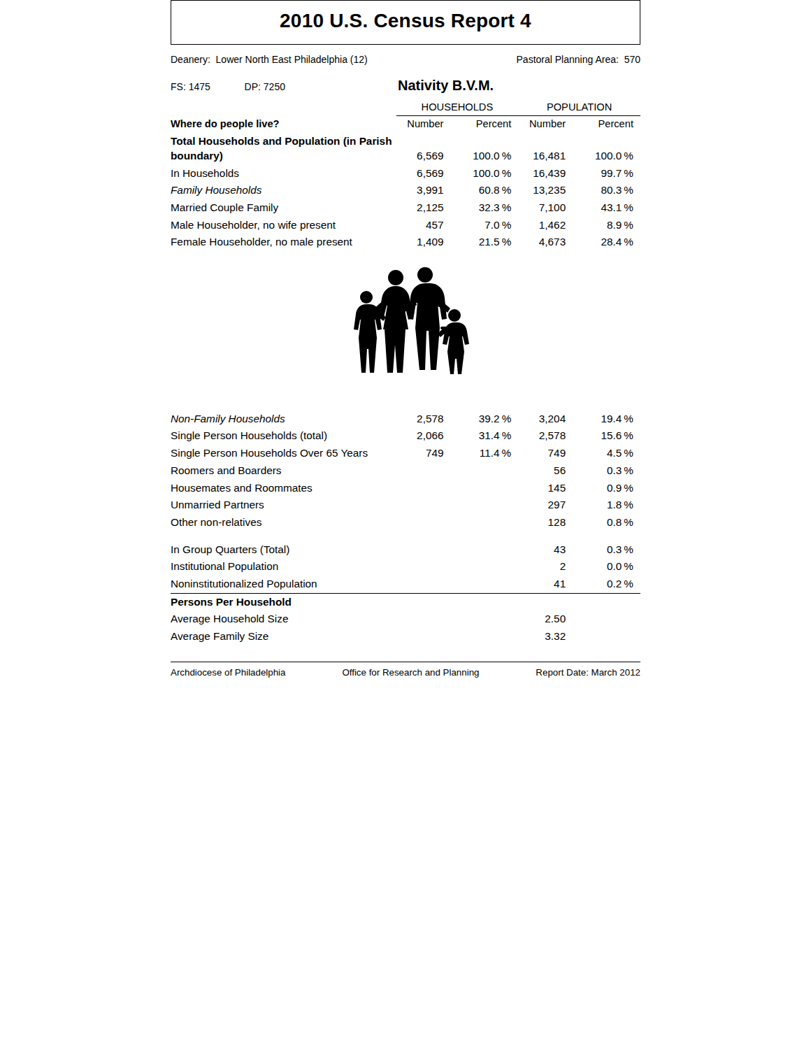2010 U.S. Census Report 4
Deanery: Lower North East Philadelphia (12)
Pastoral Planning Area: 570
FS: 1475
DP: 7250
Nativity B.V.M.
| | HOUSEHOLDS | POPULATION |
| Where do people live? | Number | Percent | Number | Percent |
| Total Households and Population (in Parish boundary) | 6,569 | 100.0 % | 16,481 | 100.0 % |
| In Households | 6,569 | 100.0 % | 16,439 | 99.7 % |
| Family Households | 3,991 | 60.8 % | 13,235 | 80.3 % |
| Married Couple Family | 2,125 | 32.3 % | 7,100 | 43.1 % |
| Male Householder, no wife present | 457 | 7.0 % | 1,462 | 8.9 % |
| Female Householder, no male present | 1,409 | 21.5 % | 4,673 | 28.4 % |
| Non-Family Households | 2,578 | 39.2 % | 3,204 | 19.4 % |
| Single Person Households (total) | 2,066 | 31.4 % | 2,578 | 15.6 % |
| Single Person Households Over 65 Years | 749 | 11.4 % | 749 | 4.5 % |
| Roomers and Boarders | | | 56 | 0.3 % |
| Housemates and Roommates | | | 145 | 0.9 % |
| Unmarried Partners | | | 297 | 1.8 % |
| Other non-relatives | | | 128 | 0.8 % |
| In Group Quarters (Total) | | | 43 | 0.3 % |
| Institutional Population | | | 2 | 0.0 % |
| Noninstitutionalized Population | | | 41 | 0.2 % |
| Persons Per Household | | | | |
| Average Household Size | | | 2.50 | |
| Average Family Size | | | 3.32 | |
Archdiocese of Philadelphia
Office for Research and Planning
Report Date: March 2012